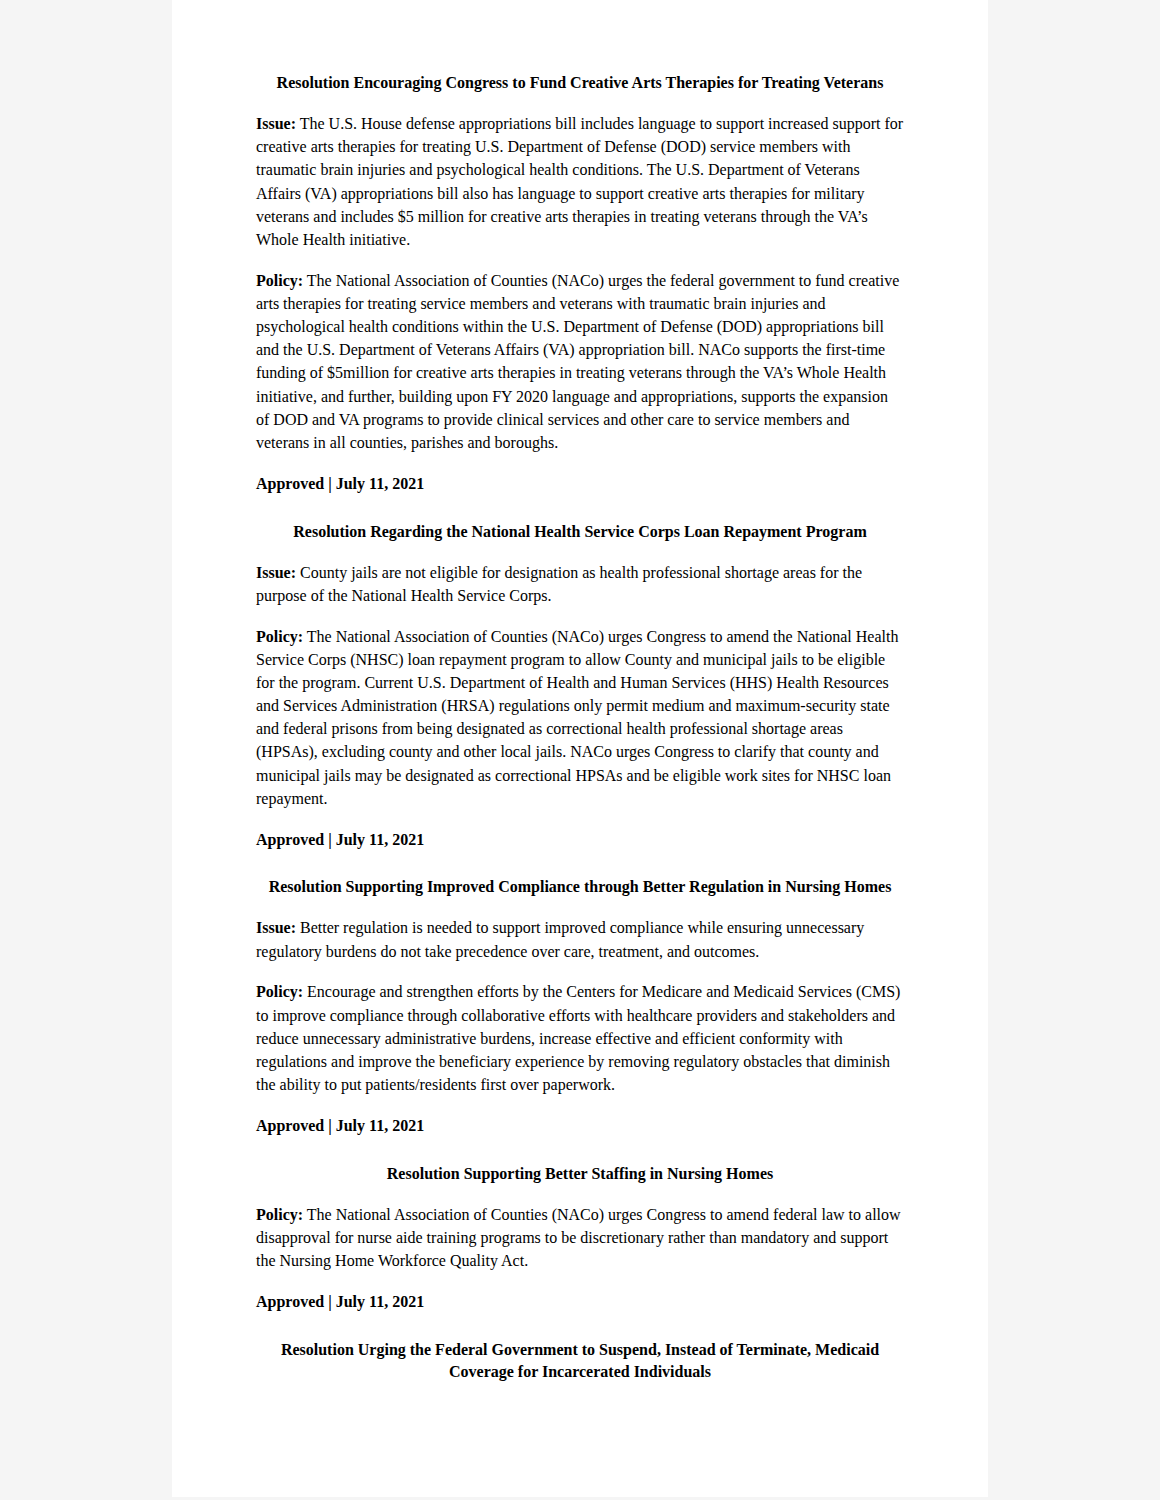Resolution Encouraging Congress to Fund Creative Arts Therapies for Treating Veterans
Issue: The U.S. House defense appropriations bill includes language to support increased support for creative arts therapies for treating U.S. Department of Defense (DOD) service members with traumatic brain injuries and psychological health conditions. The U.S. Department of Veterans Affairs (VA) appropriations bill also has language to support creative arts therapies for military veterans and includes $5 million for creative arts therapies in treating veterans through the VA’s Whole Health initiative.
Policy: The National Association of Counties (NACo) urges the federal government to fund creative arts therapies for treating service members and veterans with traumatic brain injuries and psychological health conditions within the U.S. Department of Defense (DOD) appropriations bill and the U.S. Department of Veterans Affairs (VA) appropriation bill. NACo supports the first-time funding of $5million for creative arts therapies in treating veterans through the VA’s Whole Health initiative, and further, building upon FY 2020 language and appropriations, supports the expansion of DOD and VA programs to provide clinical services and other care to service members and veterans in all counties, parishes and boroughs.
Approved | July 11, 2021
Resolution Regarding the National Health Service Corps Loan Repayment Program
Issue: County jails are not eligible for designation as health professional shortage areas for the purpose of the National Health Service Corps.
Policy: The National Association of Counties (NACo) urges Congress to amend the National Health Service Corps (NHSC) loan repayment program to allow County and municipal jails to be eligible for the program. Current U.S. Department of Health and Human Services (HHS) Health Resources and Services Administration (HRSA) regulations only permit medium and maximum-security state and federal prisons from being designated as correctional health professional shortage areas (HPSAs), excluding county and other local jails. NACo urges Congress to clarify that county and municipal jails may be designated as correctional HPSAs and be eligible work sites for NHSC loan repayment.
Approved | July 11, 2021
Resolution Supporting Improved Compliance through Better Regulation in Nursing Homes
Issue: Better regulation is needed to support improved compliance while ensuring unnecessary regulatory burdens do not take precedence over care, treatment, and outcomes.
Policy: Encourage and strengthen efforts by the Centers for Medicare and Medicaid Services (CMS) to improve compliance through collaborative efforts with healthcare providers and stakeholders and reduce unnecessary administrative burdens, increase effective and efficient conformity with regulations and improve the beneficiary experience by removing regulatory obstacles that diminish the ability to put patients/residents first over paperwork.
Approved | July 11, 2021
Resolution Supporting Better Staffing in Nursing Homes
Policy: The National Association of Counties (NACo) urges Congress to amend federal law to allow disapproval for nurse aide training programs to be discretionary rather than mandatory and support the Nursing Home Workforce Quality Act.
Approved | July 11, 2021
Resolution Urging the Federal Government to Suspend, Instead of Terminate, Medicaid Coverage for Incarcerated Individuals